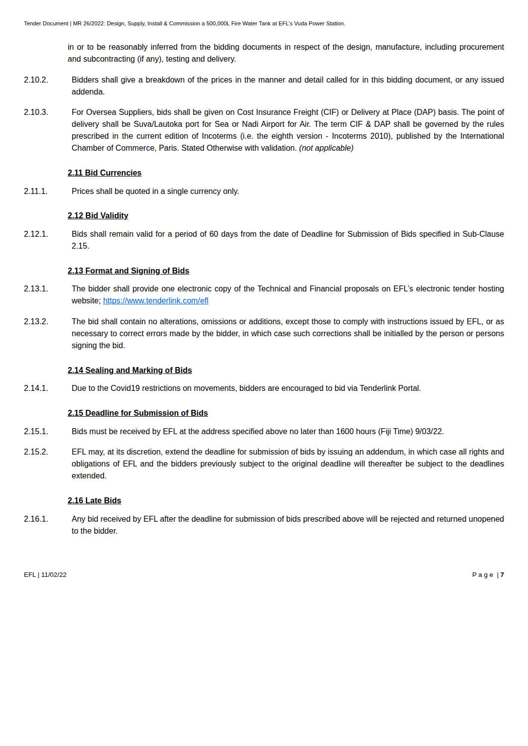Tender Document | MR 26/2022: Design, Supply, Install & Commission a 500,000L Fire Water Tank at EFL’s Vuda Power Station.
in or to be reasonably inferred from the bidding documents in respect of the design, manufacture, including procurement and subcontracting (if any), testing and delivery.
2.10.2.
Bidders shall give a breakdown of the prices in the manner and detail called for in this bidding document, or any issued addenda.
2.10.3.
For Oversea Suppliers, bids shall be given on Cost Insurance Freight (CIF) or Delivery at Place (DAP) basis. The point of delivery shall be Suva/Lautoka port for Sea or Nadi Airport for Air. The term CIF & DAP shall be governed by the rules prescribed in the current edition of Incoterms (i.e. the eighth version - Incoterms 2010), published by the International Chamber of Commerce, Paris. Stated Otherwise with validation. (not applicable)
2.11 Bid Currencies
2.11.1.
Prices shall be quoted in a single currency only.
2.12 Bid Validity
2.12.1.
Bids shall remain valid for a period of 60 days from the date of Deadline for Submission of Bids specified in Sub-Clause 2.15.
2.13 Format and Signing of Bids
2.13.1.
The bidder shall provide one electronic copy of the Technical and Financial proposals on EFL’s electronic tender hosting website; https://www.tenderlink.com/efl
2.13.2.
The bid shall contain no alterations, omissions or additions, except those to comply with instructions issued by EFL, or as necessary to correct errors made by the bidder, in which case such corrections shall be initialled by the person or persons signing the bid.
2.14 Sealing and Marking of Bids
2.14.1.
Due to the Covid19 restrictions on movements, bidders are encouraged to bid via Tenderlink Portal.
2.15 Deadline for Submission of Bids
2.15.1.
Bids must be received by EFL at the address specified above no later than 1600 hours (Fiji Time) 9/03/22.
2.15.2.
EFL may, at its discretion, extend the deadline for submission of bids by issuing an addendum, in which case all rights and obligations of EFL and the bidders previously subject to the original deadline will thereafter be subject to the deadlines extended.
2.16 Late Bids
2.16.1.
Any bid received by EFL after the deadline for submission of bids prescribed above will be rejected and returned unopened to the bidder.
EFL | 11/02/22
P a g e | 7